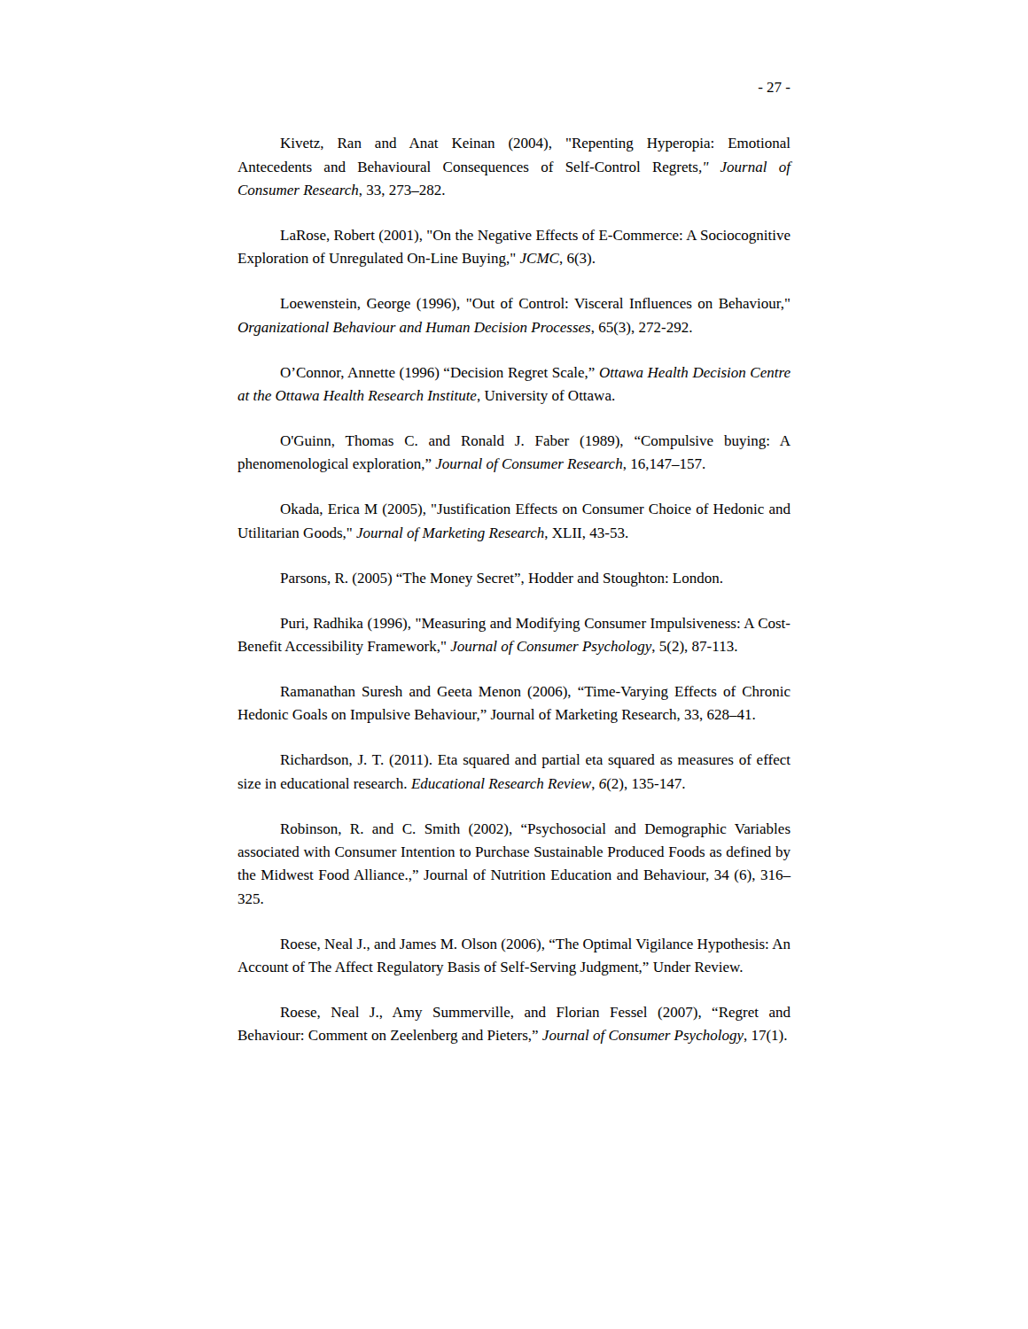- 27 -
Kivetz, Ran and Anat Keinan (2004), "Repenting Hyperopia: Emotional Antecedents and Behavioural Consequences of Self-Control Regrets," Journal of Consumer Research, 33, 273–282.
LaRose, Robert (2001), "On the Negative Effects of E-Commerce: A Sociocognitive Exploration of Unregulated On-Line Buying," JCMC, 6(3).
Loewenstein, George (1996), "Out of Control: Visceral Influences on Behaviour," Organizational Behaviour and Human Decision Processes, 65(3), 272-292.
O’Connor, Annette (1996) “Decision Regret Scale,” Ottawa Health Decision Centre at the Ottawa Health Research Institute, University of Ottawa.
O'Guinn, Thomas C. and Ronald J. Faber (1989), “Compulsive buying: A phenomenological exploration,” Journal of Consumer Research, 16,147–157.
Okada, Erica M (2005), "Justification Effects on Consumer Choice of Hedonic and Utilitarian Goods," Journal of Marketing Research, XLII, 43-53.
Parsons, R. (2005) “The Money Secret”, Hodder and Stoughton: London.
Puri, Radhika (1996), "Measuring and Modifying Consumer Impulsiveness: A Cost-Benefit Accessibility Framework," Journal of Consumer Psychology, 5(2), 87-113.
Ramanathan Suresh and Geeta Menon (2006), “Time-Varying Effects of Chronic Hedonic Goals on Impulsive Behaviour,” Journal of Marketing Research, 33, 628–41.
Richardson, J. T. (2011). Eta squared and partial eta squared as measures of effect size in educational research. Educational Research Review, 6(2), 135-147.
Robinson, R. and C. Smith (2002), “Psychosocial and Demographic Variables associated with Consumer Intention to Purchase Sustainable Produced Foods as defined by the Midwest Food Alliance.,” Journal of Nutrition Education and Behaviour, 34 (6), 316–325.
Roese, Neal J., and James M. Olson (2006), “The Optimal Vigilance Hypothesis: An Account of The Affect Regulatory Basis of Self-Serving Judgment,” Under Review.
Roese, Neal J., Amy Summerville, and Florian Fessel (2007), “Regret and Behaviour: Comment on Zeelenberg and Pieters,” Journal of Consumer Psychology, 17(1).